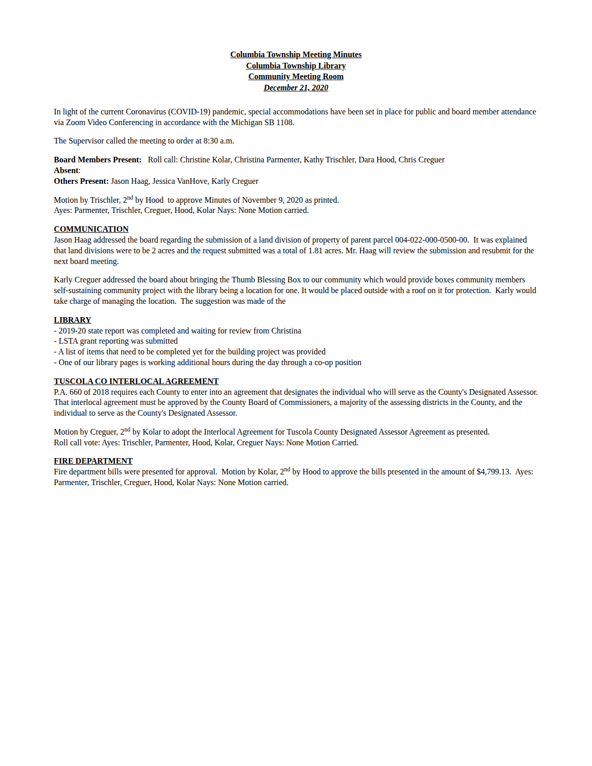Columbia Township Meeting Minutes
Columbia Township Library
Community Meeting Room
December 21, 2020
In light of the current Coronavirus (COVID-19) pandemic, special accommodations have been set in place for public and board member attendance via Zoom Video Conferencing in accordance with the Michigan SB 1108.
The Supervisor called the meeting to order at 8:30 a.m.
Board Members Present: Roll call: Christine Kolar, Christina Parmenter, Kathy Trischler, Dara Hood, Chris Creguer
Absent:
Others Present: Jason Haag, Jessica VanHove, Karly Creguer
Motion by Trischler, 2nd by Hood to approve Minutes of November 9, 2020 as printed.
Ayes: Parmenter, Trischler, Creguer, Hood, Kolar Nays: None Motion carried.
COMMUNICATION
Jason Haag addressed the board regarding the submission of a land division of property of parent parcel 004-022-000-0500-00. It was explained that land divisions were to be 2 acres and the request submitted was a total of 1.81 acres. Mr. Haag will review the submission and resubmit for the next board meeting.
Karly Creguer addressed the board about bringing the Thumb Blessing Box to our community which would provide boxes community members self-sustaining community project with the library being a location for one. It would be placed outside with a roof on it for protection. Karly would take charge of managing the location. The suggestion was made of the
LIBRARY
- 2019-20 state report was completed and waiting for review from Christina
- LSTA grant reporting was submitted
- A list of items that need to be completed yet for the building project was provided
- One of our library pages is working additional hours during the day through a co-op position
TUSCOLA CO INTERLOCAL AGREEMENT
P.A. 660 of 2018 requires each County to enter into an agreement that designates the individual who will serve as the County's Designated Assessor. That interlocal agreement must be approved by the County Board of Commissioners, a majority of the assessing districts in the County, and the individual to serve as the County's Designated Assessor.
Motion by Creguer, 2nd by Kolar to adopt the Interlocal Agreement for Tuscola County Designated Assessor Agreement as presented.
Roll call vote: Ayes: Trischler, Parmenter, Hood, Kolar, Creguer Nays: None Motion Carried.
FIRE DEPARTMENT
Fire department bills were presented for approval. Motion by Kolar, 2nd by Hood to approve the bills presented in the amount of $4,799.13. Ayes: Parmenter, Trischler, Creguer, Hood, Kolar Nays: None Motion carried.